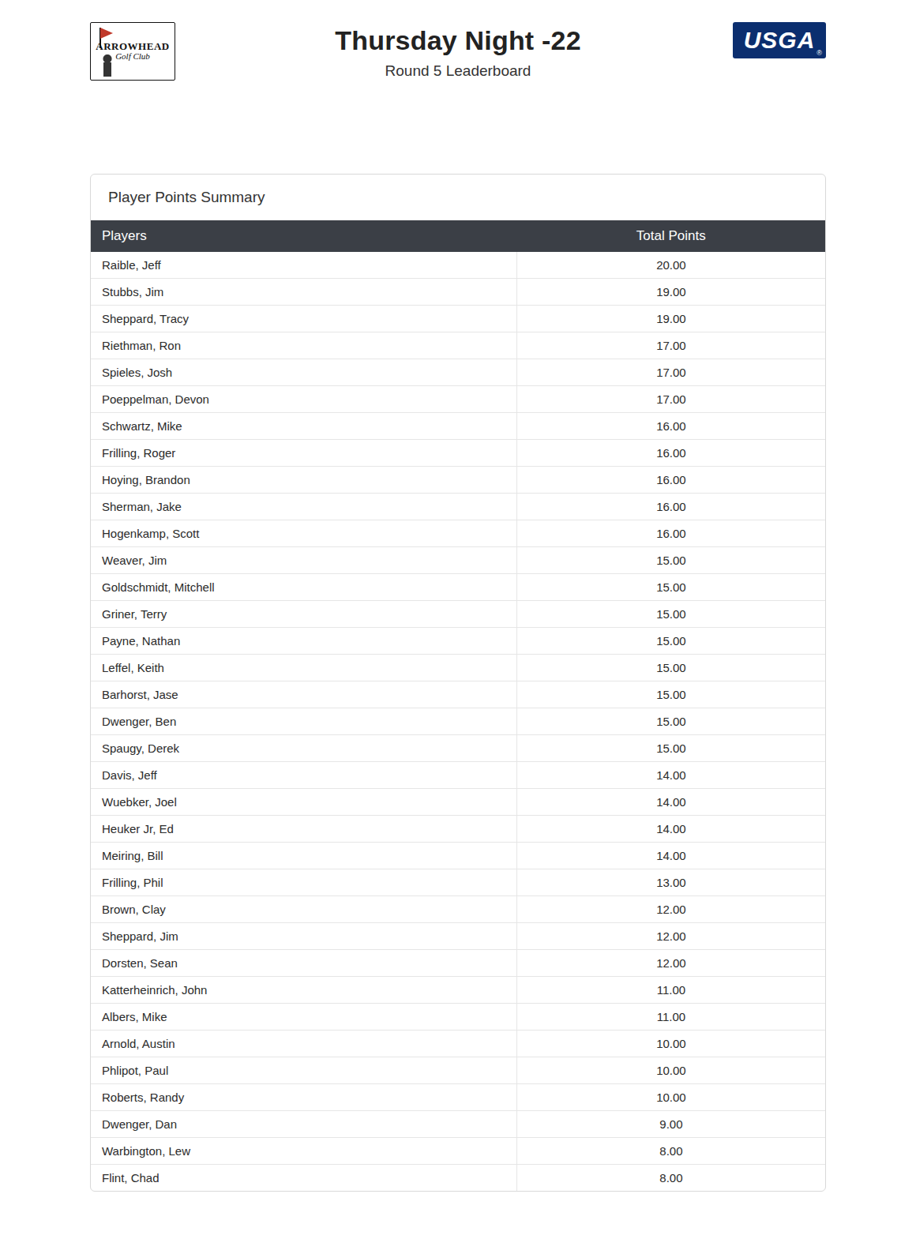ARROWHEAD Golf Club
Thursday Night -22
Round 5 Leaderboard
USGA
Player Points Summary
| Players | Total Points |
| --- | --- |
| Raible, Jeff | 20.00 |
| Stubbs, Jim | 19.00 |
| Sheppard, Tracy | 19.00 |
| Riethman, Ron | 17.00 |
| Spieles, Josh | 17.00 |
| Poeppelman, Devon | 17.00 |
| Schwartz, Mike | 16.00 |
| Frilling, Roger | 16.00 |
| Hoying, Brandon | 16.00 |
| Sherman, Jake | 16.00 |
| Hogenkamp, Scott | 16.00 |
| Weaver, Jim | 15.00 |
| Goldschmidt, Mitchell | 15.00 |
| Griner, Terry | 15.00 |
| Payne, Nathan | 15.00 |
| Leffel, Keith | 15.00 |
| Barhorst, Jase | 15.00 |
| Dwenger, Ben | 15.00 |
| Spaugy, Derek | 15.00 |
| Davis, Jeff | 14.00 |
| Wuebker, Joel | 14.00 |
| Heuker Jr, Ed | 14.00 |
| Meiring, Bill | 14.00 |
| Frilling, Phil | 13.00 |
| Brown, Clay | 12.00 |
| Sheppard, Jim | 12.00 |
| Dorsten, Sean | 12.00 |
| Katterheinrich, John | 11.00 |
| Albers, Mike | 11.00 |
| Arnold, Austin | 10.00 |
| Phlipot, Paul | 10.00 |
| Roberts, Randy | 10.00 |
| Dwenger, Dan | 9.00 |
| Warbington, Lew | 8.00 |
| Flint, Chad | 8.00 |